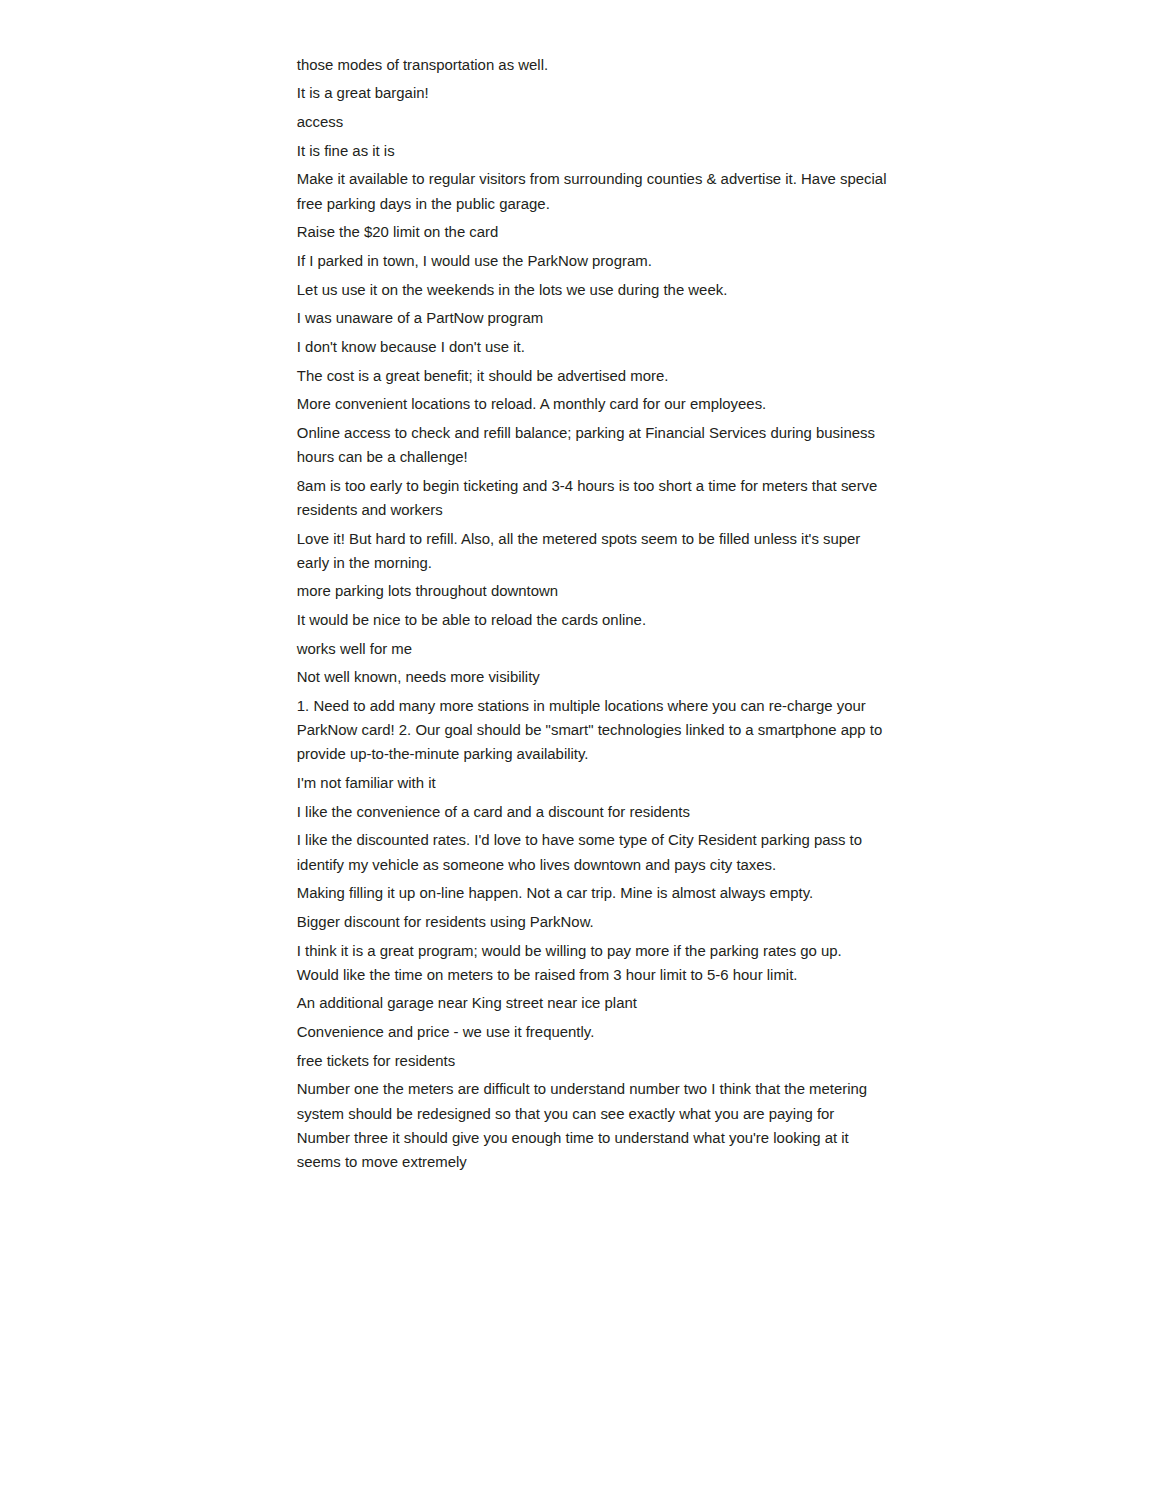those modes of transportation as well.
It is a great bargain!
access
It is fine as it is
Make it available to regular visitors from surrounding counties & advertise it. Have special free parking days in the public garage.
Raise the $20 limit on the card
If I parked in town, I would use the ParkNow program.
Let us use it on the weekends in the lots we use during the week.
I was unaware of a PartNow program
I don't know because I don't use it.
The cost is a great benefit; it should be advertised more.
More convenient locations to reload. A monthly card for our employees.
Online access to check and refill balance; parking at Financial Services during business hours can be a challenge!
8am is too early to begin ticketing and 3-4 hours is too short a time for meters that serve residents and workers
Love it! But hard to refill. Also, all the metered spots seem to be filled unless it's super early in the morning.
more parking lots throughout downtown
It would be nice to be able to reload the cards online.
works well for me
Not well known, needs more visibility
1. Need to add many more stations in multiple locations where you can re-charge your ParkNow card! 2. Our goal should be "smart" technologies linked to a smartphone app to provide up-to-the-minute parking availability.
I'm not familiar with it
I like the convenience of a card and a discount for residents
I like the discounted rates. I'd love to have some type of City Resident parking pass to identify my vehicle as someone who lives downtown and pays city taxes.
Making filling it up on-line happen. Not a car trip. Mine is almost always empty.
Bigger discount for residents using ParkNow.
I think it is a great program; would be willing to pay more if the parking rates go up. Would like the time on meters to be raised from 3 hour limit to 5-6 hour limit.
An additional garage near King street near ice plant
Convenience and price - we use it frequently.
free tickets for residents
Number one the meters are difficult to understand number two I think that the metering system should be redesigned so that you can see exactly what you are paying for Number three it should give you enough time to understand what you're looking at it seems to move extremely